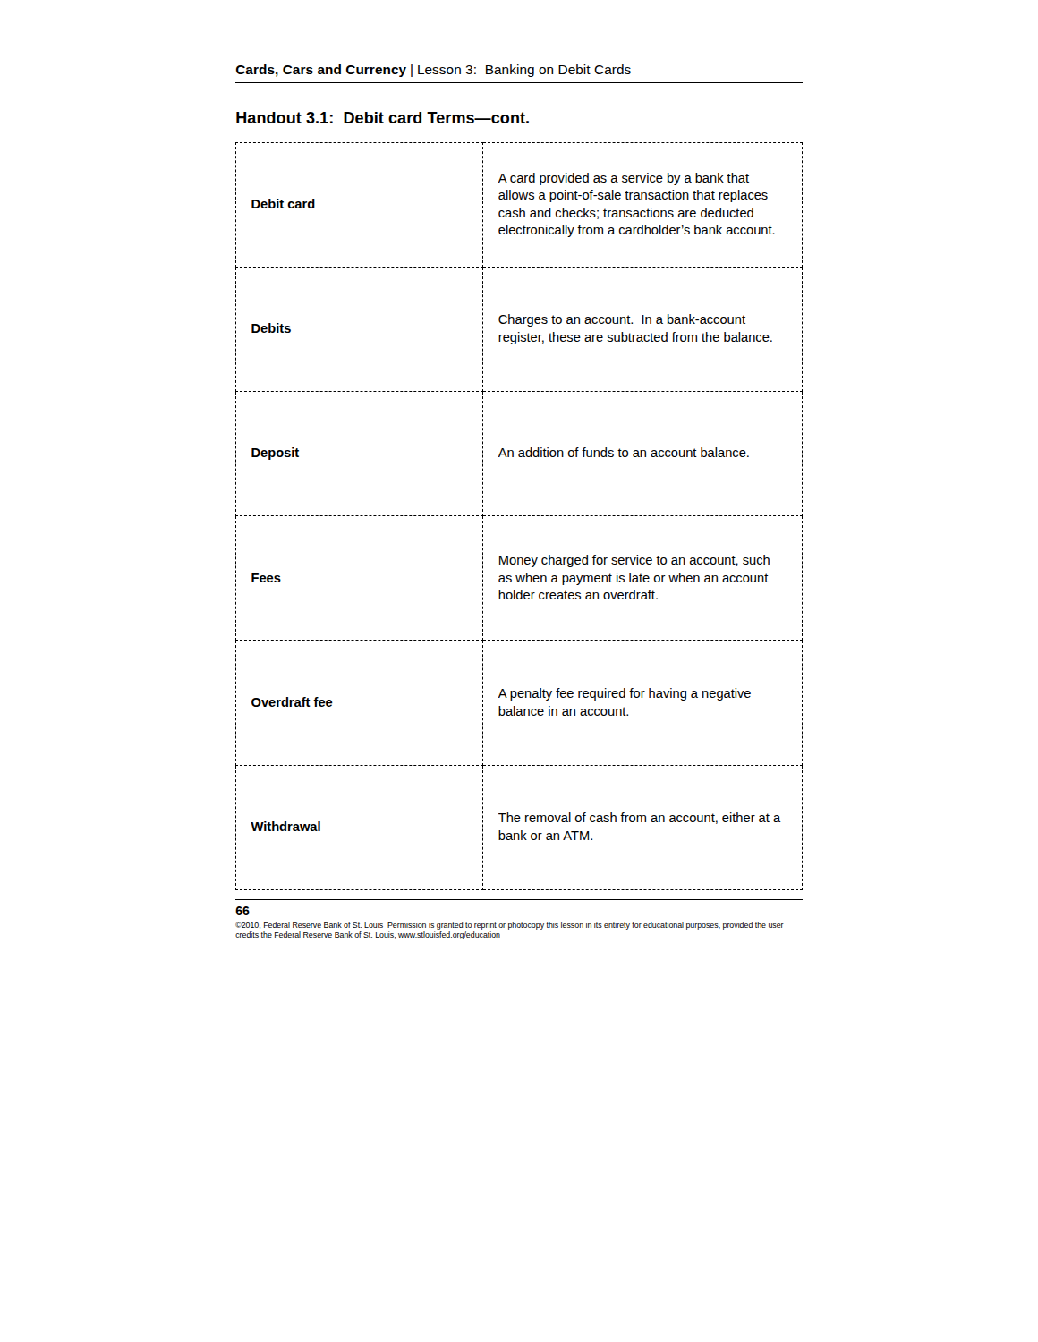Cards, Cars and Currency|Lesson 3: Banking on Debit Cards
Handout 3.1: Debit card Terms—cont.
| Debit card | A card provided as a service by a bank that allows a point-of-sale transaction that replaces cash and checks; transactions are deducted electronically from a cardholder’s bank account. |
| Debits | Charges to an account. In a bank-account register, these are subtracted from the balance. |
| Deposit | An addition of funds to an account balance. |
| Fees | Money charged for service to an account, such as when a payment is late or when an account holder creates an overdraft. |
| Overdraft fee | A penalty fee required for having a negative balance in an account. |
| Withdrawal | The removal of cash from an account, either at a bank or an ATM. |
66
©2010, Federal Reserve Bank of St. Louis Permission is granted to reprint or photocopy this lesson in its entirety for educational purposes, provided the user credits the Federal Reserve Bank of St. Louis, www.stlouisfed.org/education